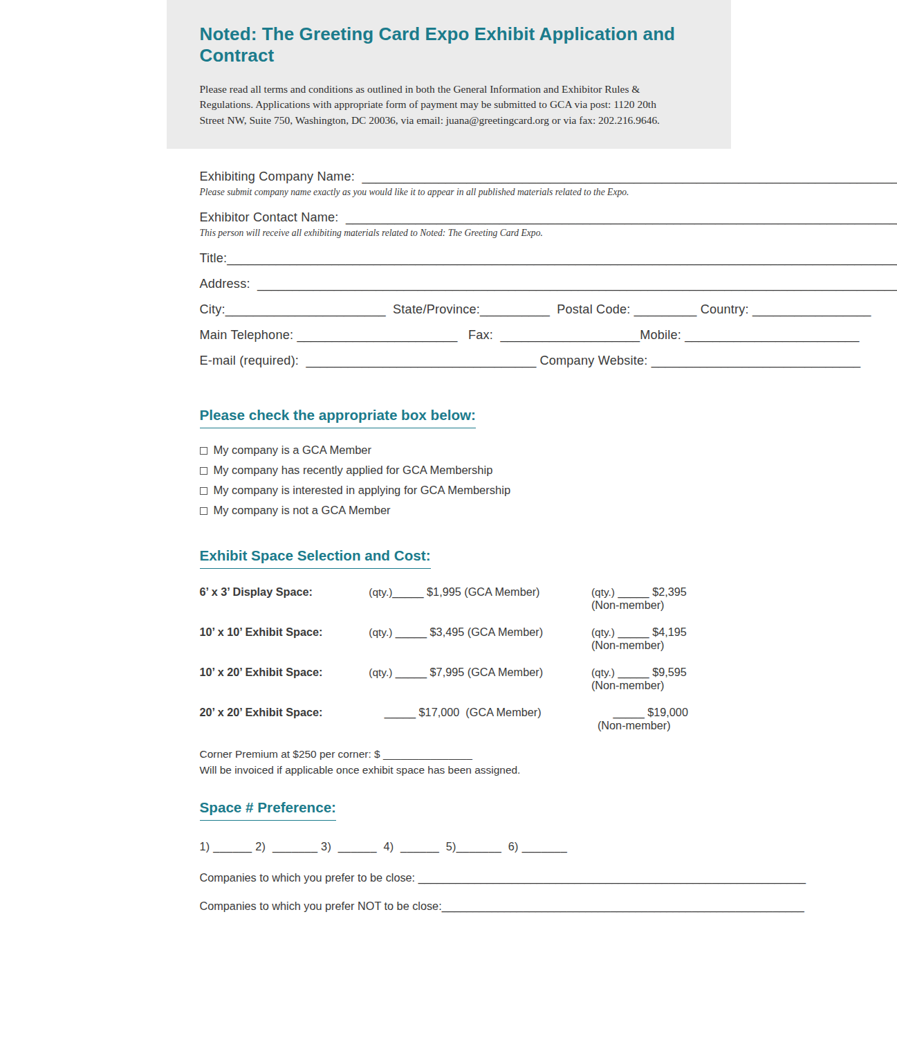Noted: The Greeting Card Expo Exhibit Application and Contract
Please read all terms and conditions as outlined in both the General Information and Exhibitor Rules & Regulations. Applications with appropriate form of payment may be submitted to GCA via post: 1120 20th Street NW, Suite 750, Washington, DC 20036, via email: juana@greetingcard.org or via fax: 202.216.9646.
Exhibiting Company Name: _______________________________________________________________________________
Please submit company name exactly as you would like it to appear in all published materials related to the Expo.
Exhibitor Contact Name: _________________________________________________________________________________
This person will receive all exhibiting materials related to Noted: The Greeting Card Expo.
Title:_________________________________________________________________________________________________
Address: _____________________________________________________________________________________________
City:_______________________ State/Province:__________ Postal Code: _________ Country: _________________
Main Telephone: _______________________ Fax: ____________________Mobile: _________________________
E-mail (required): _________________________________ Company Website: ______________________________
Please check the appropriate box below:
My company is a GCA Member
My company has recently applied for GCA Membership
My company is interested in applying for GCA Membership
My company is not a GCA Member
Exhibit Space Selection and Cost:
| 6’ x 3’ Display Space: | (qty.) _____ $1,995 (GCA Member) | (qty.) _____ $2,395 (Non-member) |
| 10’ x 10’ Exhibit Space: | (qty.) _____ $3,495 (GCA Member) | (qty.) _____ $4,195 (Non-member) |
| 10’ x 20’ Exhibit Space: | (qty.) _____ $7,995 (GCA Member) | (qty.) _____ $9,595 (Non-member) |
| 20’ x 20’ Exhibit Space: | _____ $17,000 (GCA Member) | _____ $19,000 (Non-member) |
Corner Premium at $250 per corner: $ _______________
Will be invoiced if applicable once exhibit space has been assigned.
Space # Preference:
1) ______ 2) _______ 3) ______ 4) ______ 5)_______ 6) _______
Companies to which you prefer to be close: ______________________________________________________________
Companies to which you prefer NOT to be close:__________________________________________________________